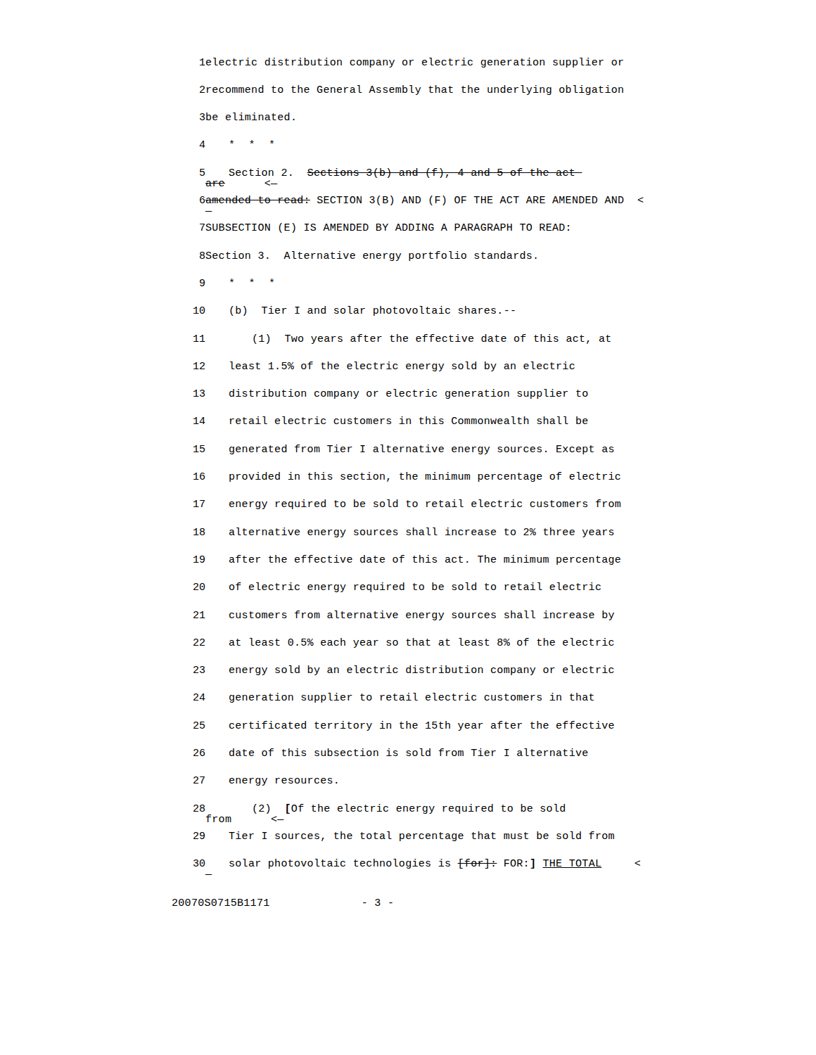| 1 | electric distribution company or electric generation supplier or |
| 2 | recommend to the General Assembly that the underlying obligation |
| 3 | be eliminated. |
| 4 | * * * |
| 5 | Section 2. Sections 3(b) and (f), 4 and 5 of the act are <— |
| 6 | amended to read: SECTION 3(B) AND (F) OF THE ACT ARE AMENDED AND <— |
| 7 | SUBSECTION (E) IS AMENDED BY ADDING A PARAGRAPH TO READ: |
| 8 | Section 3. Alternative energy portfolio standards. |
| 9 | * * * |
| 10 | (b) Tier I and solar photovoltaic shares.-- |
| 11 | (1) Two years after the effective date of this act, at |
| 12 | least 1.5% of the electric energy sold by an electric |
| 13 | distribution company or electric generation supplier to |
| 14 | retail electric customers in this Commonwealth shall be |
| 15 | generated from Tier I alternative energy sources. Except as |
| 16 | provided in this section, the minimum percentage of electric |
| 17 | energy required to be sold to retail electric customers from |
| 18 | alternative energy sources shall increase to 2% three years |
| 19 | after the effective date of this act. The minimum percentage |
| 20 | of electric energy required to be sold to retail electric |
| 21 | customers from alternative energy sources shall increase by |
| 22 | at least 0.5% each year so that at least 8% of the electric |
| 23 | energy sold by an electric distribution company or electric |
| 24 | generation supplier to retail electric customers in that |
| 25 | certificated territory in the 15th year after the effective |
| 26 | date of this subsection is sold from Tier I alternative |
| 27 | energy resources. |
| 28 | (2) [ Of the electric energy required to be sold from <— |
| 29 | Tier I sources, the total percentage that must be sold from |
| 30 | solar photovoltaic technologies is [for]: FOR: ] THE TOTAL <— |
20070S0715B1171 - 3 -